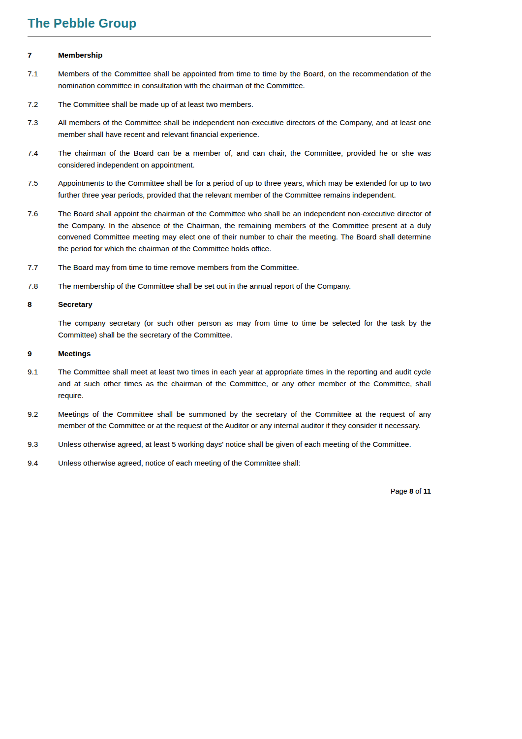The Pebble Group
7
Membership
7.1
Members of the Committee shall be appointed from time to time by the Board, on the recommendation of the nomination committee in consultation with the chairman of the Committee.
7.2
The Committee shall be made up of at least two members.
7.3
All members of the Committee shall be independent non-executive directors of the Company, and at least one member shall have recent and relevant financial experience.
7.4
The chairman of the Board can be a member of, and can chair, the Committee, provided he or she was considered independent on appointment.
7.5
Appointments to the Committee shall be for a period of up to three years, which may be extended for up to two further three year periods, provided that the relevant member of the Committee remains independent.
7.6
The Board shall appoint the chairman of the Committee who shall be an independent non-executive director of the Company. In the absence of the Chairman, the remaining members of the Committee present at a duly convened Committee meeting may elect one of their number to chair the meeting. The Board shall determine the period for which the chairman of the Committee holds office.
7.7
The Board may from time to time remove members from the Committee.
7.8
The membership of the Committee shall be set out in the annual report of the Company.
8
Secretary
The company secretary (or such other person as may from time to time be selected for the task by the Committee) shall be the secretary of the Committee.
9
Meetings
9.1
The Committee shall meet at least two times in each year at appropriate times in the reporting and audit cycle and at such other times as the chairman of the Committee, or any other member of the Committee, shall require.
9.2
Meetings of the Committee shall be summoned by the secretary of the Committee at the request of any member of the Committee or at the request of the Auditor or any internal auditor if they consider it necessary.
9.3
Unless otherwise agreed, at least 5 working days' notice shall be given of each meeting of the Committee.
9.4
Unless otherwise agreed, notice of each meeting of the Committee shall:
Page 8 of 11